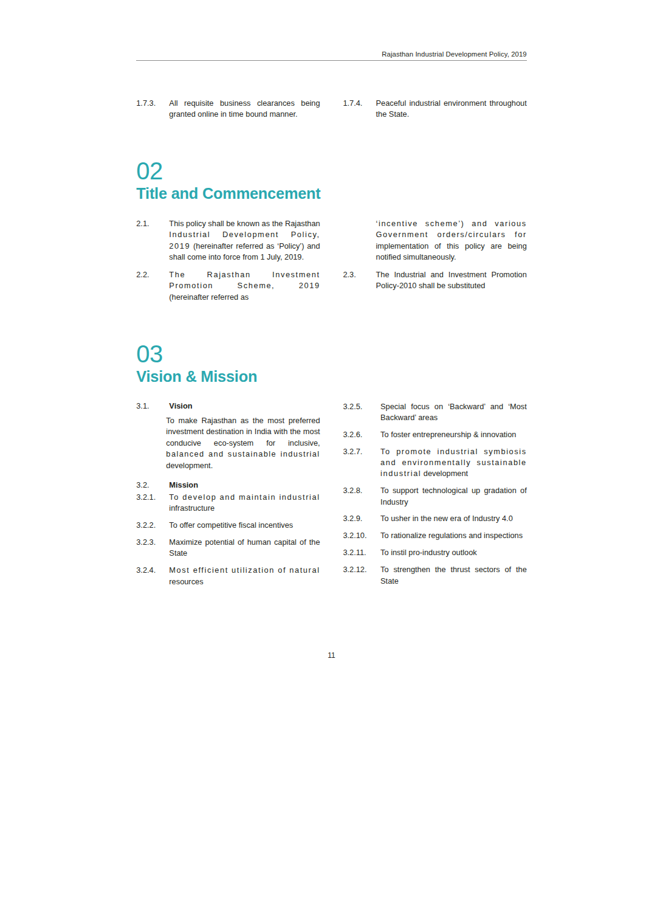Rajasthan Industrial Development Policy, 2019
1.7.3. All requisite business clearances being granted online in time bound manner.
1.7.4. Peaceful industrial environment throughout the State.
02
Title and Commencement
2.1. This policy shall be known as the Rajasthan Industrial Development Policy, 2019 (hereinafter referred as ‘Policy’) and shall come into force from 1 July, 2019.
2.2. The Rajasthan Investment Promotion Scheme, 2019 (hereinafter referred as
‘incentive scheme’) and various Government orders/circulars for implementation of this policy are being notified simultaneously.
2.3. The Industrial and Investment Promotion Policy-2010 shall be substituted
03
Vision & Mission
3.1. Vision
To make Rajasthan as the most preferred investment destination in India with the most conducive eco-system for inclusive, balanced and sustainable industrial development.
3.2. Mission
3.2.1. To develop and maintain industrial infrastructure
3.2.2. To offer competitive fiscal incentives
3.2.3. Maximize potential of human capital of the State
3.2.4. Most efficient utilization of natural resources
3.2.5. Special focus on ‘Backward’ and ‘Most Backward’ areas
3.2.6. To foster entrepreneurship & innovation
3.2.7. To promote industrial symbiosis and environmentally sustainable industrial development
3.2.8. To support technological up gradation of Industry
3.2.9. To usher in the new era of Industry 4.0
3.2.10. To rationalize regulations and inspections
3.2.11. To instil pro-industry outlook
3.2.12. To strengthen the thrust sectors of the State
11